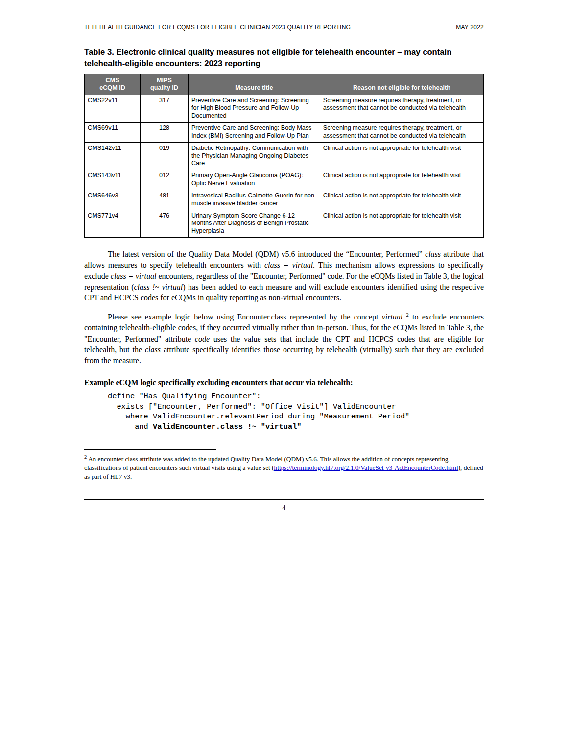Telehealth Guidance for eCQMs for Eligible Clinician 2023 Quality Reporting May 2022
Table 3. Electronic clinical quality measures not eligible for telehealth encounter – may contain telehealth-eligible encounters: 2023 reporting
| CMS eCQM ID | MIPS quality ID | Measure title | Reason not eligible for telehealth |
| --- | --- | --- | --- |
| CMS22v11 | 317 | Preventive Care and Screening: Screening for High Blood Pressure and Follow-Up Documented | Screening measure requires therapy, treatment, or assessment that cannot be conducted via telehealth |
| CMS69v11 | 128 | Preventive Care and Screening: Body Mass Index (BMI) Screening and Follow-Up Plan | Screening measure requires therapy, treatment, or assessment that cannot be conducted via telehealth |
| CMS142v11 | 019 | Diabetic Retinopathy: Communication with the Physician Managing Ongoing Diabetes Care | Clinical action is not appropriate for telehealth visit |
| CMS143v11 | 012 | Primary Open-Angle Glaucoma (POAG): Optic Nerve Evaluation | Clinical action is not appropriate for telehealth visit |
| CMS646v3 | 481 | Intravesical Bacillus-Calmette-Guerin for non-muscle invasive bladder cancer | Clinical action is not appropriate for telehealth visit |
| CMS771v4 | 476 | Urinary Symptom Score Change 6-12 Months After Diagnosis of Benign Prostatic Hyperplasia | Clinical action is not appropriate for telehealth visit |
The latest version of the Quality Data Model (QDM) v5.6 introduced the “Encounter, Performed” class attribute that allows measures to specify telehealth encounters with class = virtual. This mechanism allows expressions to specifically exclude class = virtual encounters, regardless of the "Encounter, Performed" code. For the eCQMs listed in Table 3, the logical representation (class !~ virtual) has been added to each measure and will exclude encounters identified using the respective CPT and HCPCS codes for eCQMs in quality reporting as non-virtual encounters.
Please see example logic below using Encounter.class represented by the concept virtual 2 to exclude encounters containing telehealth-eligible codes, if they occurred virtually rather than in-person. Thus, for the eCQMs listed in Table 3, the "Encounter, Performed" attribute code uses the value sets that include the CPT and HCPCS codes that are eligible for telehealth, but the class attribute specifically identifies those occurring by telehealth (virtually) such that they are excluded from the measure.
Example eCQM logic specifically excluding encounters that occur via telehealth:
define "Has Qualifying Encounter":
  exists ["Encounter, Performed": "Office Visit"] ValidEncounter
    where ValidEncounter.relevantPeriod during "Measurement Period"
      and ValidEncounter.class !~ "virtual"
2 An encounter class attribute was added to the updated Quality Data Model (QDM) v5.6. This allows the addition of concepts representing classifications of patient encounters such virtual visits using a value set (https://terminology.hl7.org/2.1.0/ValueSet-v3-ActEncounterCode.html), defined as part of HL7 v3.
4